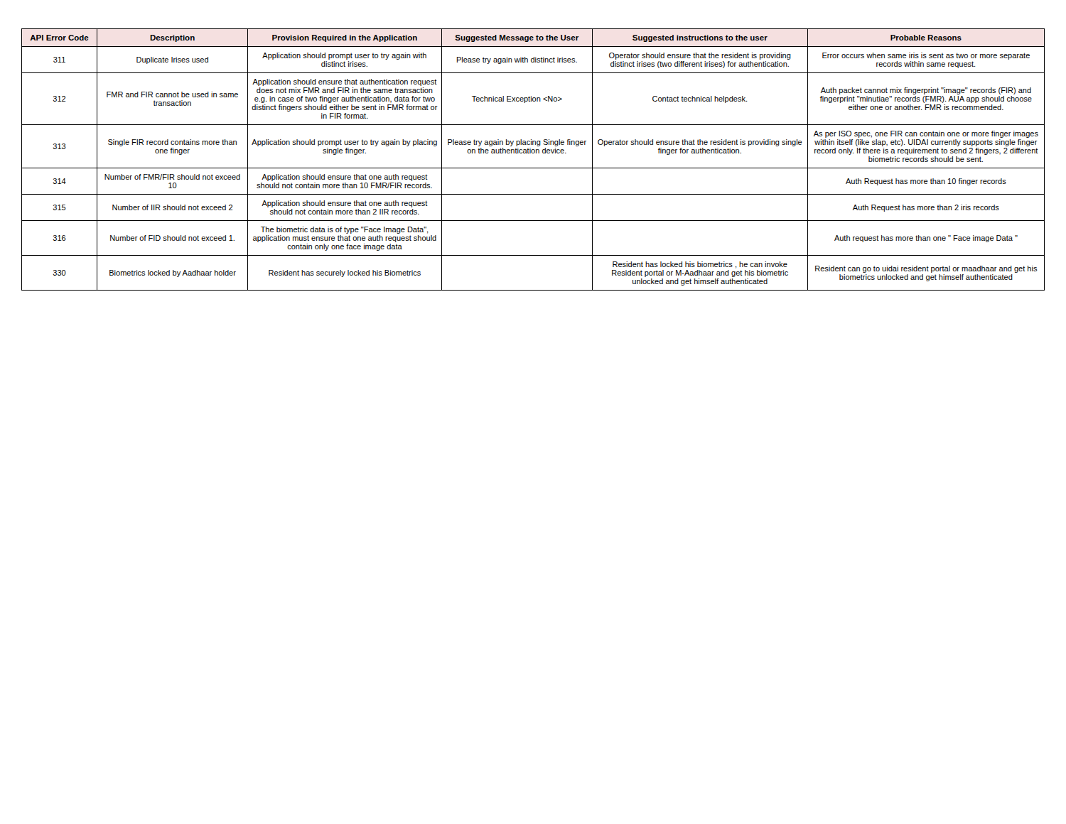| API Error Code | Description | Provision Required in the Application | Suggested Message to the User | Suggested instructions to the user | Probable Reasons |
| --- | --- | --- | --- | --- | --- |
| 311 | Duplicate Irises used | Application should prompt user to try again with distinct irises. | Please try again with distinct irises. | Operator should ensure that the resident is providing distinct irises (two different irises) for authentication. | Error occurs when same iris is sent as two or more separate records within same request. |
| 312 | FMR and FIR cannot be used in same transaction | Application should ensure that authentication request does not mix FMR and FIR in the same transaction e.g. in case of two finger authentication, data for two distinct fingers should either be sent in FMR format or in FIR format. | Technical Exception <No> | Contact technical helpdesk. | Auth packet cannot mix fingerprint "image" records (FIR) and fingerprint "minutiae" records (FMR). AUA app should choose either one or another. FMR is recommended. |
| 313 | Single FIR record contains more than one finger | Application should prompt user to try again by placing single finger. | Please try again by placing Single finger on the authentication device. | Operator should ensure that the resident is providing single finger for authentication. | As per ISO spec, one FIR can contain one or more finger images within itself (like slap, etc). UIDAI currently supports single finger record only. If there is a requirement to send 2 fingers, 2 different biometric records should be sent. |
| 314 | Number of FMR/FIR should not exceed 10 | Application should ensure that one auth request should not contain more than 10 FMR/FIR records. | | | Auth Request has more than 10 finger records |
| 315 | Number of IIR should not exceed 2 | Application should ensure that one auth request should not contain more than 2 IIR records. | | | Auth Request has more than 2 iris records |
| 316 | Number of FID should not exceed 1. | The biometric data is of type "Face Image Data", application must ensure that one auth request should contain only one face image data | | | Auth request has more than one " Face image Data " |
| 330 | Biometrics locked by Aadhaar holder | Resident has securely locked his Biometrics | | Resident has locked his biometrics , he can invoke Resident portal or M-Aadhaar and get his biometric unlocked and get himself authenticated | Resident can go to uidai resident portal or maadhaar and get his biometrics unlocked and get himself authenticated |